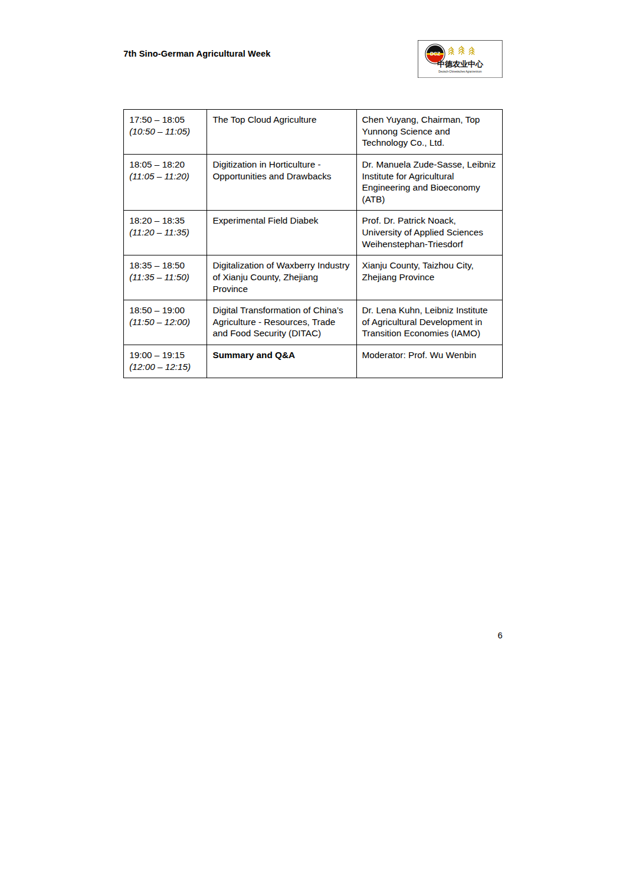7th Sino-German Agricultural Week
DCZ 中德农业中心 Deutsch-Chinesisches Agrarzentrum
| 17:50 – 18:05 (10:50 – 11:05) | The Top Cloud Agriculture | Chen Yuyang, Chairman, Top Yunnong Science and Technology Co., Ltd. |
| 18:05 – 18:20 (11:05 – 11:20) | Digitization in Horticulture - Opportunities and Drawbacks | Dr. Manuela Zude-Sasse, Leibniz Institute for Agricultural Engineering and Bioeconomy (ATB) |
| 18:20 – 18:35 (11:20 – 11:35) | Experimental Field Diabek | Prof. Dr. Patrick Noack, University of Applied Sciences Weihenstephan-Triesdorf |
| 18:35 – 18:50 (11:35 – 11:50) | Digitalization of Waxberry Industry of Xianju County, Zhejiang Province | Xianju County, Taizhou City, Zhejiang Province |
| 18:50 – 19:00 (11:50 – 12:00) | Digital Transformation of China’s Agriculture - Resources, Trade and Food Security (DITAC) | Dr. Lena Kuhn, Leibniz Institute of Agricultural Development in Transition Economies (IAMO) |
| 19:00 – 19:15 (12:00 – 12:15) | Summary and Q&A | Moderator: Prof. Wu Wenbin |
6